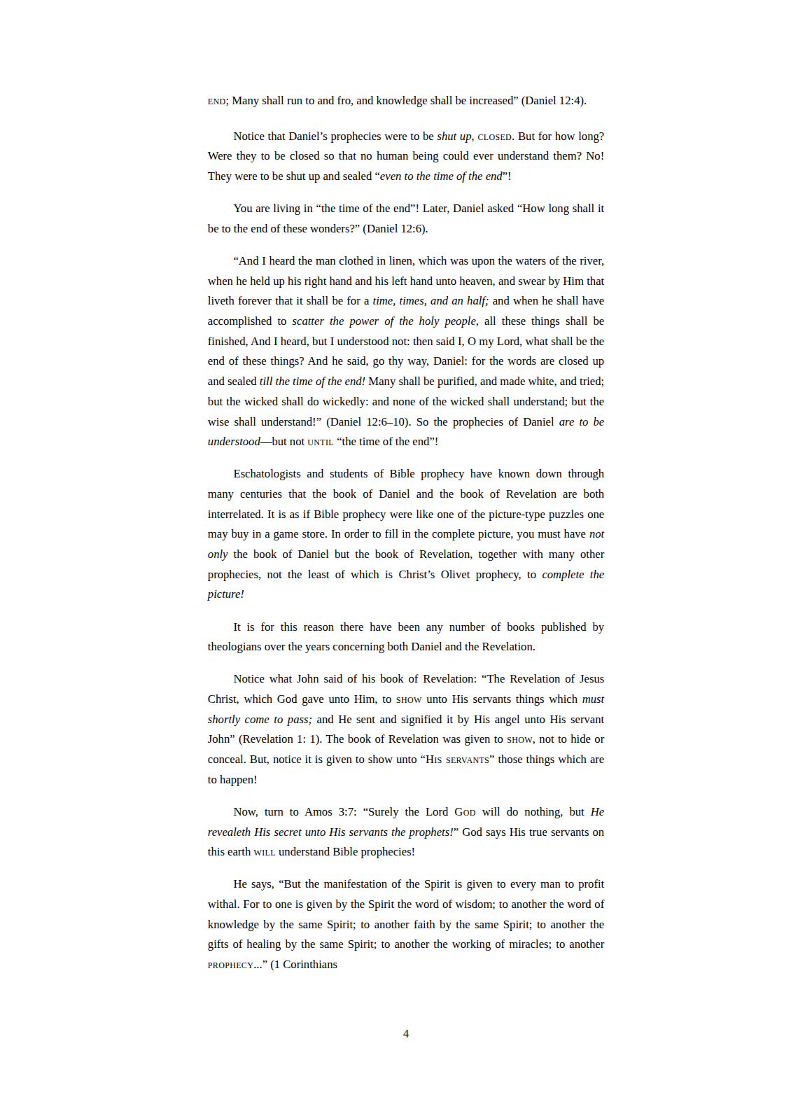end; Many shall run to and fro, and knowledge shall be increased” (Daniel 12:4).
Notice that Daniel’s prophecies were to be shut up, closed. But for how long? Were they to be closed so that no human being could ever understand them? No! They were to be shut up and sealed “even to the time of the end”!
You are living in “the time of the end”! Later, Daniel asked “How long shall it be to the end of these wonders?” (Daniel 12:6).
“And I heard the man clothed in linen, which was upon the waters of the river, when he held up his right hand and his left hand unto heaven, and swear by Him that liveth forever that it shall be for a time, times, and an half; and when he shall have accomplished to scatter the power of the holy people, all these things shall be finished, And I heard, but I understood not: then said I, O my Lord, what shall be the end of these things? And he said, go thy way, Daniel: for the words are closed up and sealed till the time of the end! Many shall be purified, and made white, and tried; but the wicked shall do wickedly: and none of the wicked shall understand; but the wise shall understand!” (Daniel 12:6–10). So the prophecies of Daniel are to be understood—but not until “the time of the end”!
Eschatologists and students of Bible prophecy have known down through many centuries that the book of Daniel and the book of Revelation are both interrelated. It is as if Bible prophecy were like one of the picture-type puzzles one may buy in a game store. In order to fill in the complete picture, you must have not only the book of Daniel but the book of Revelation, together with many other prophecies, not the least of which is Christ’s Olivet prophecy, to complete the picture!
It is for this reason there have been any number of books published by theologians over the years concerning both Daniel and the Revelation.
Notice what John said of his book of Revelation: “The Revelation of Jesus Christ, which God gave unto Him, to show unto His servants things which must shortly come to pass; and He sent and signified it by His angel unto His servant John” (Revelation 1: 1). The book of Revelation was given to show, not to hide or conceal. But, notice it is given to show unto “His servants” those things which are to happen!
Now, turn to Amos 3:7: “Surely the Lord God will do nothing, but He revealeth His secret unto His servants the prophets!” God says His true servants on this earth will understand Bible prophecies!
He says, “But the manifestation of the Spirit is given to every man to profit withal. For to one is given by the Spirit the word of wisdom; to another the word of knowledge by the same Spirit; to another faith by the same Spirit; to another the gifts of healing by the same Spirit; to another the working of miracles; to another prophecy...” (1 Corinthians
4